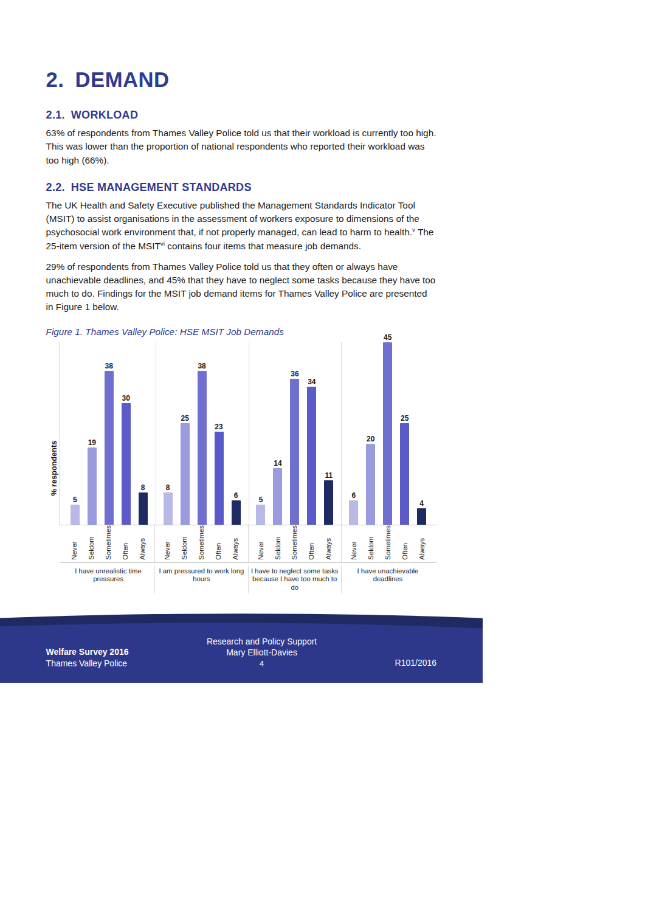2. DEMAND
2.1. WORKLOAD
63% of respondents from Thames Valley Police told us that their workload is currently too high. This was lower than the proportion of national respondents who reported their workload was too high (66%).
2.2. HSE MANAGEMENT STANDARDS
The UK Health and Safety Executive published the Management Standards Indicator Tool (MSIT) to assist organisations in the assessment of workers exposure to dimensions of the psychosocial work environment that, if not properly managed, can lead to harm to health.v The 25-item version of the MSITvi contains four items that measure job demands.
29% of respondents from Thames Valley Police told us that they often or always have unachievable deadlines, and 45% that they have to neglect some tasks because they have too much to do. Findings for the MSIT job demand items for Thames Valley Police are presented in Figure 1 below.
Figure 1. Thames Valley Police: HSE MSIT Job Demands
% respondents
5
19
38
30
8
8
25
38
23
6
5
14
36
34
11
6
20
45
25
4
Never
Seldom
Sometimes
Often
Always
Never
Seldom
Sometimes
Often
Always
Never
Seldom
Sometimes
Often
Always
Never
Seldom
Sometimes
Often
Always
I have unrealistic time pressures
I am pressured to work long hours
I have to neglect some tasks because I have too much to do
I have unachievable deadlines
Welfare Survey 2016
Thames Valley Police
Research and Policy Support
Mary Elliott-Davies
4
R101/2016